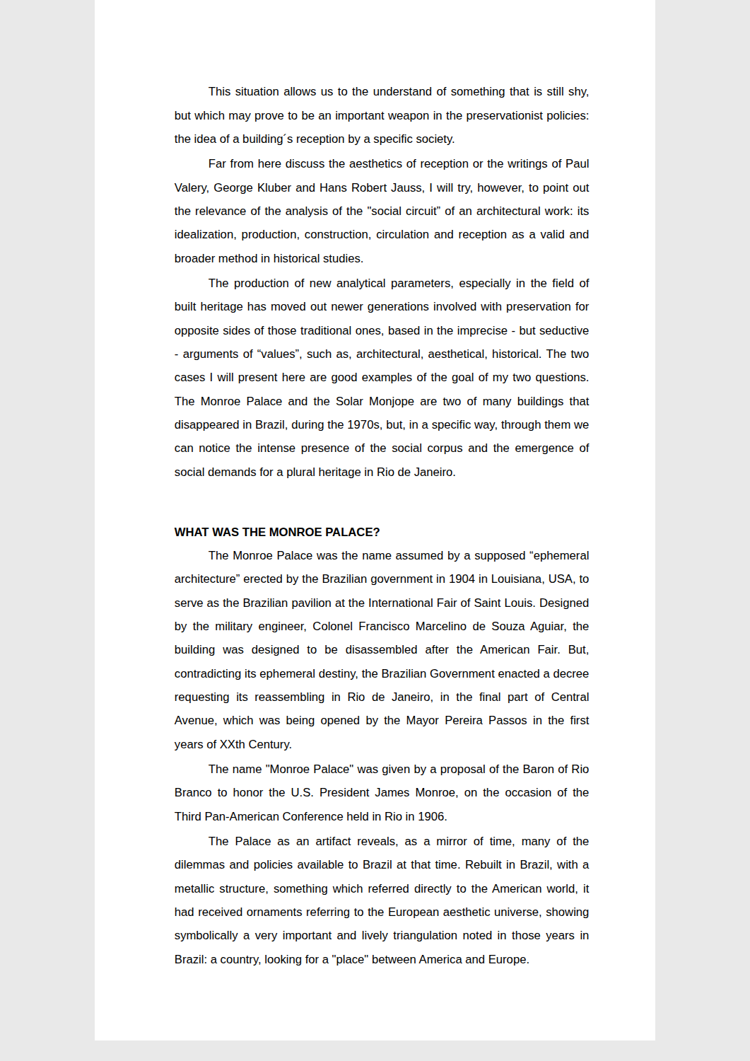This situation allows us to the understand of something that is still shy, but which may prove to be an important weapon in the preservationist policies: the idea of a building´s reception by a specific society.
Far from here discuss the aesthetics of reception or the writings of Paul Valery, George Kluber and Hans Robert Jauss, I will try, however, to point out the relevance of the analysis of the "social circuit” of an architectural work: its idealization, production, construction, circulation and reception as a valid and broader method in historical studies.
The production of new analytical parameters, especially in the field of built heritage has moved out newer generations involved with preservation for opposite sides of those traditional ones, based in the imprecise - but seductive - arguments of “values”, such as, architectural, aesthetical, historical. The two cases I will present here are good examples of the goal of my two questions. The Monroe Palace and the Solar Monjope are two of many buildings that disappeared in Brazil, during the 1970s, but, in a specific way, through them we can notice the intense presence of the social corpus and the emergence of social demands for a plural heritage in Rio de Janeiro.
What was the Monroe Palace?
The Monroe Palace was the name assumed by a supposed “ephemeral architecture” erected by the Brazilian government in 1904 in Louisiana, USA, to serve as the Brazilian pavilion at the International Fair of Saint Louis. Designed by the military engineer, Colonel Francisco Marcelino de Souza Aguiar, the building was designed to be disassembled after the American Fair. But, contradicting its ephemeral destiny, the Brazilian Government enacted a decree requesting its reassembling in Rio de Janeiro, in the final part of Central Avenue, which was being opened by the Mayor Pereira Passos in the first years of XXth Century.
The name "Monroe Palace" was given by a proposal of the Baron of Rio Branco to honor the U.S. President James Monroe, on the occasion of the Third Pan-American Conference held in Rio in 1906.
The Palace as an artifact reveals, as a mirror of time, many of the dilemmas and policies available to Brazil at that time. Rebuilt in Brazil, with a metallic structure, something which referred directly to the American world, it had received ornaments referring to the European aesthetic universe, showing symbolically a very important and lively triangulation noted in those years in Brazil: a country, looking for a "place" between America and Europe.